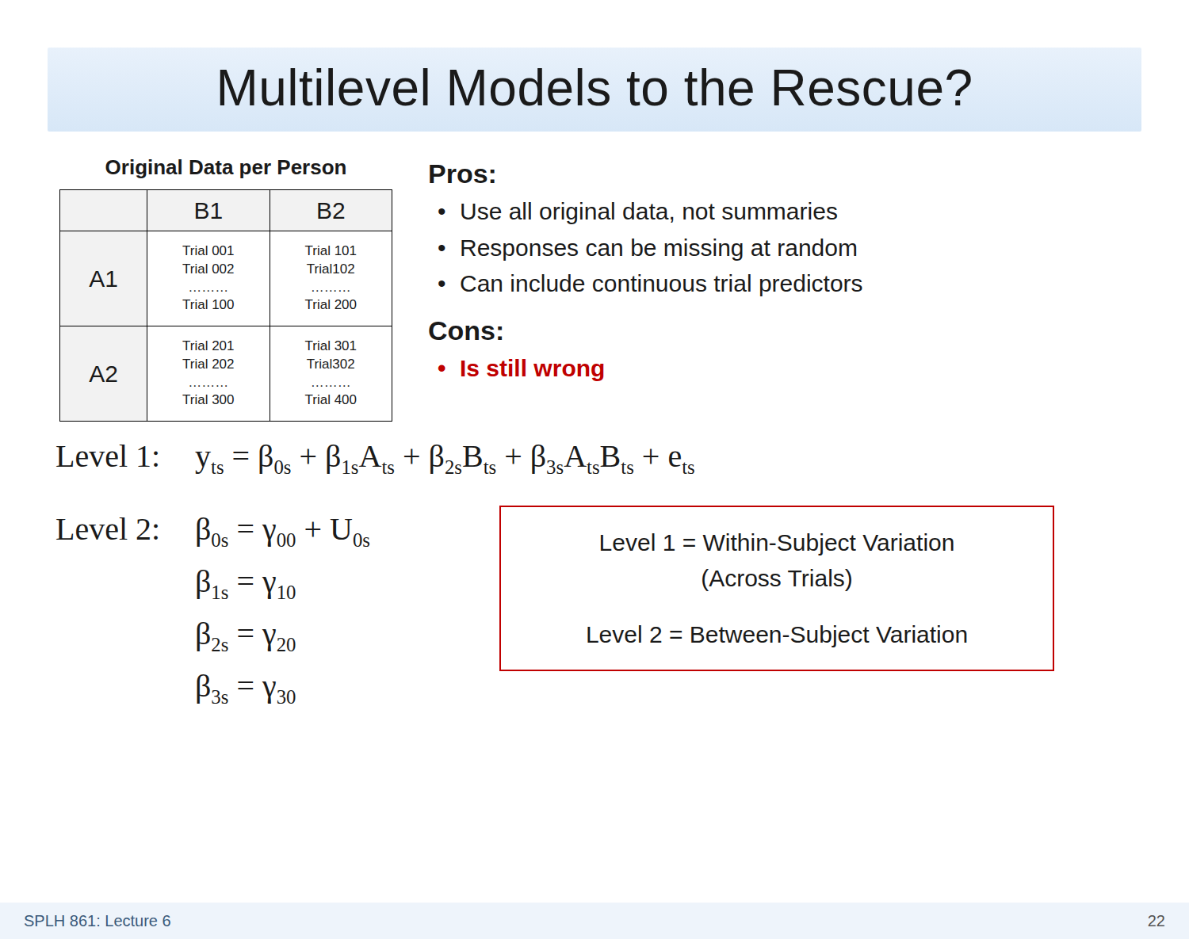Multilevel Models to the Rescue?
Original Data per Person
| | B1 | B2 |
| --- | --- | --- |
| A1 | Trial 001 Trial 002 ……… Trial 100 | Trial 101 Trial102 ……… Trial 200 |
| A2 | Trial 201 Trial 202 ……… Trial 300 | Trial 301 Trial302 ……… Trial 400 |
Pros:
Use all original data, not summaries
Responses can be missing at random
Can include continuous trial predictors
Cons:
Is still wrong
Level 1: yts = β0s + β1sAts + β2sBts + β3sAtsBts + ets
Level 2: β0s = γ00 + U0s
β1s = γ10
β2s = γ20
β3s = γ30
Level 1 = Within-Subject Variation(Across Trials)
Level 2 = Between-Subject Variation
SPLH 861: Lecture 6 22